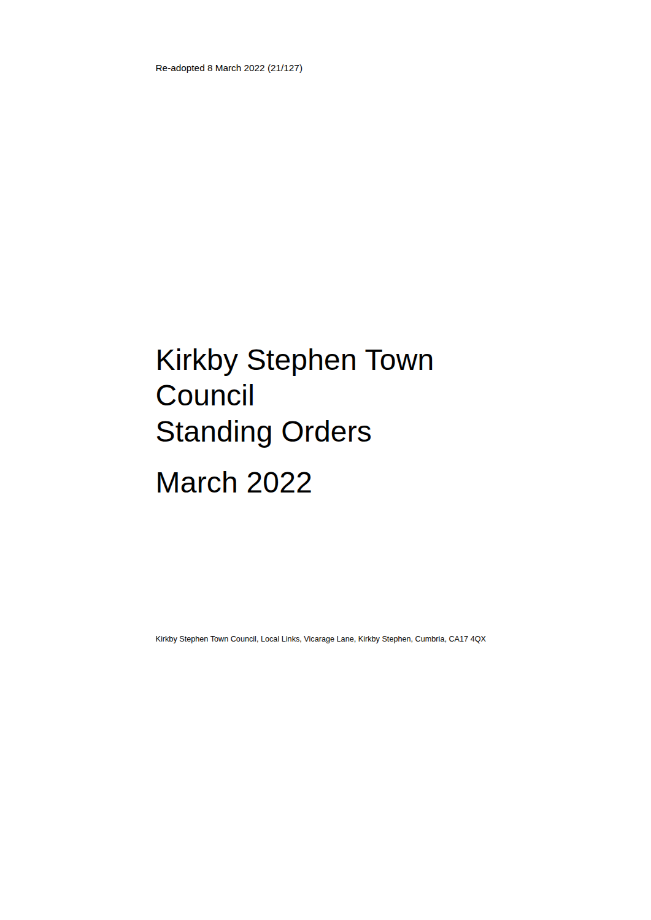Re-adopted 8 March 2022 (21/127)
Kirkby Stephen Town
Council
Standing Orders
March 2022
Kirkby Stephen Town Council, Local Links, Vicarage Lane, Kirkby Stephen, Cumbria, CA17 4QX